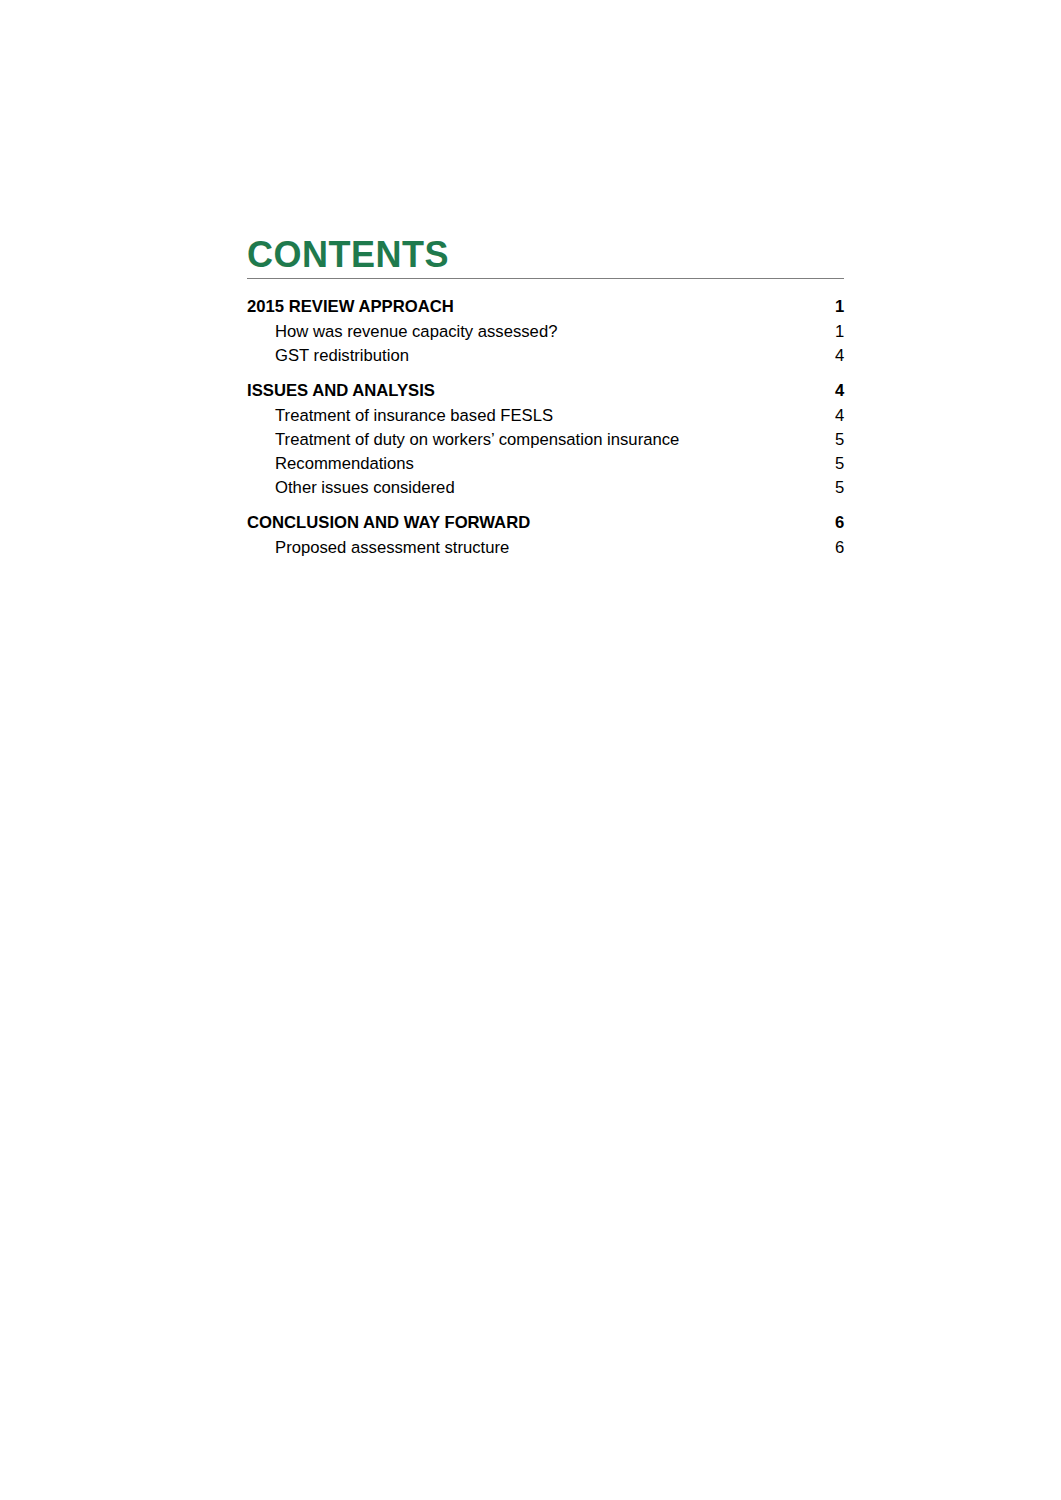CONTENTS
| 2015 REVIEW APPROACH | 1 |
| How was revenue capacity assessed? | 1 |
| GST redistribution | 4 |
| ISSUES AND ANALYSIS | 4 |
| Treatment of insurance based FESLS | 4 |
| Treatment of duty on workers’ compensation insurance | 5 |
| Recommendations | 5 |
| Other issues considered | 5 |
| CONCLUSION AND WAY FORWARD | 6 |
| Proposed assessment structure | 6 |